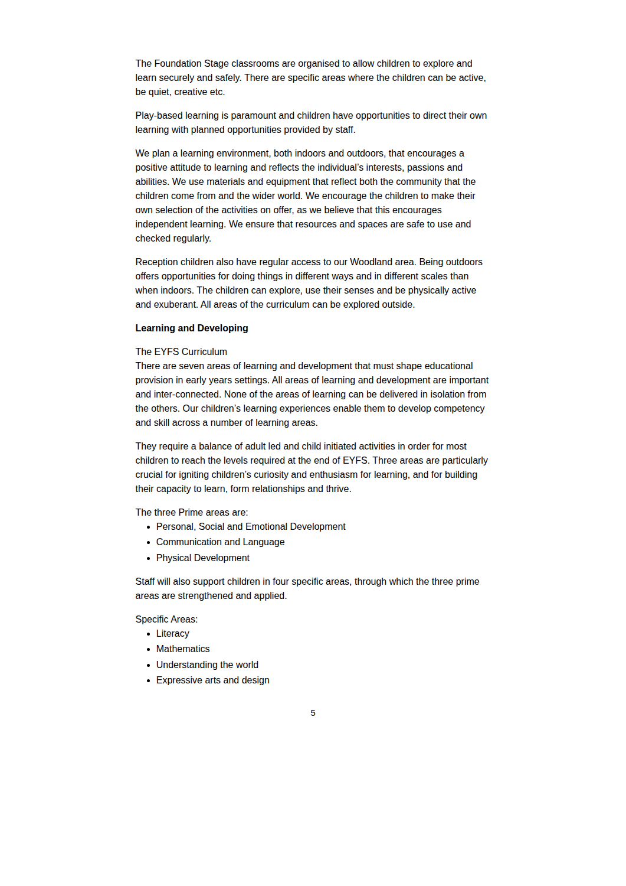The Foundation Stage classrooms are organised to allow children to explore and learn securely and safely. There are specific areas where the children can be active, be quiet, creative etc.
Play-based learning is paramount and children have opportunities to direct their own learning with planned opportunities provided by staff.
We plan a learning environment, both indoors and outdoors, that encourages a positive attitude to learning and reflects the individual’s interests, passions and abilities. We use materials and equipment that reflect both the community that the children come from and the wider world. We encourage the children to make their own selection of the activities on offer, as we believe that this encourages independent learning. We ensure that resources and spaces are safe to use and checked regularly.
Reception children also have regular access to our Woodland area. Being outdoors offers opportunities for doing things in different ways and in different scales than when indoors. The children can explore, use their senses and be physically active and exuberant. All areas of the curriculum can be explored outside.
Learning and Developing
The EYFS Curriculum
There are seven areas of learning and development that must shape educational provision in early years settings. All areas of learning and development are important and inter-connected. None of the areas of learning can be delivered in isolation from the others. Our children’s learning experiences enable them to develop competency and skill across a number of learning areas.
They require a balance of adult led and child initiated activities in order for most children to reach the levels required at the end of EYFS. Three areas are particularly crucial for igniting children’s curiosity and enthusiasm for learning, and for building their capacity to learn, form relationships and thrive.
The three Prime areas are:
Personal, Social and Emotional Development
Communication and Language
Physical Development
Staff will also support children in four specific areas, through which the three prime areas are strengthened and applied.
Specific Areas:
Literacy
Mathematics
Understanding the world
Expressive arts and design
5